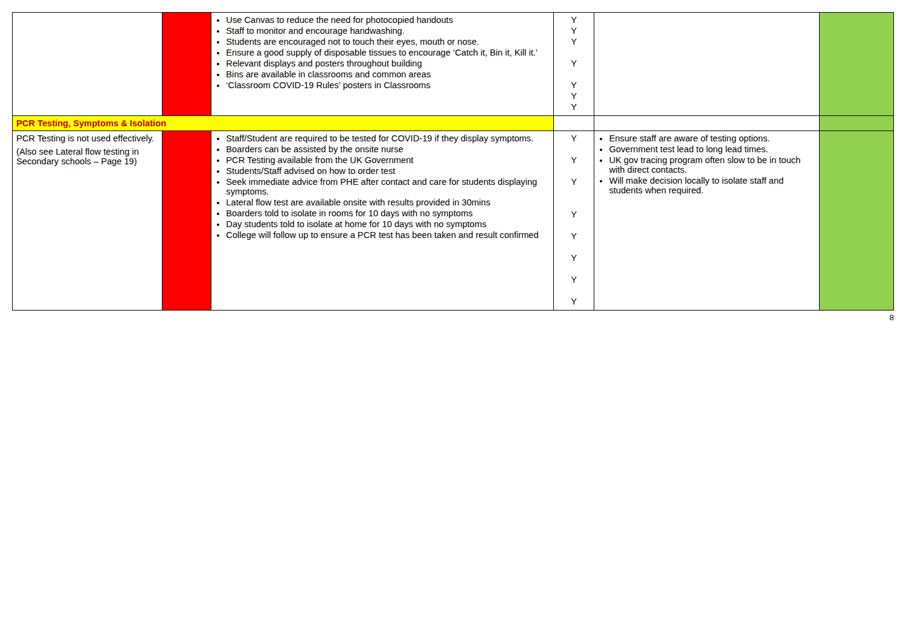| | | Use Canvas to reduce the need for photocopied handouts Staff to monitor and encourage handwashing. Students are encouraged not to touch their eyes, mouth or nose. Ensure a good supply of disposable tissues to encourage ‘Catch it, Bin it, Kill it.’ Relevant displays and posters throughout building Bins are available in classrooms and common areas ‘Classroom COVID-19 Rules’ posters in Classrooms | Y Y Y Y Y Y Y | | |
| PCR Testing, Symptoms & Isolation | | | |
| PCR Testing is not used effectively. (Also see Lateral flow testing in Secondary schools – Page 19) | H | Staff/Student are required to be tested for COVID-19 if they display symptoms. Boarders can be assisted by the onsite nurse PCR Testing available from the UK Government Students/Staff advised on how to order test Seek immediate advice from PHE after contact and care for students displaying symptoms. Lateral flow test are available onsite with results provided in 30mins Boarders told to isolate in rooms for 10 days with no symptoms Day students told to isolate at home for 10 days with no symptoms College will follow up to ensure a PCR test has been taken and result confirmed | Y Y Y Y Y Y Y Y | Ensure staff are aware of testing options. Government test lead to long lead times. UK gov tracing program often slow to be in touch with direct contacts. Will make decision locally to isolate staff and students when required. | |
8